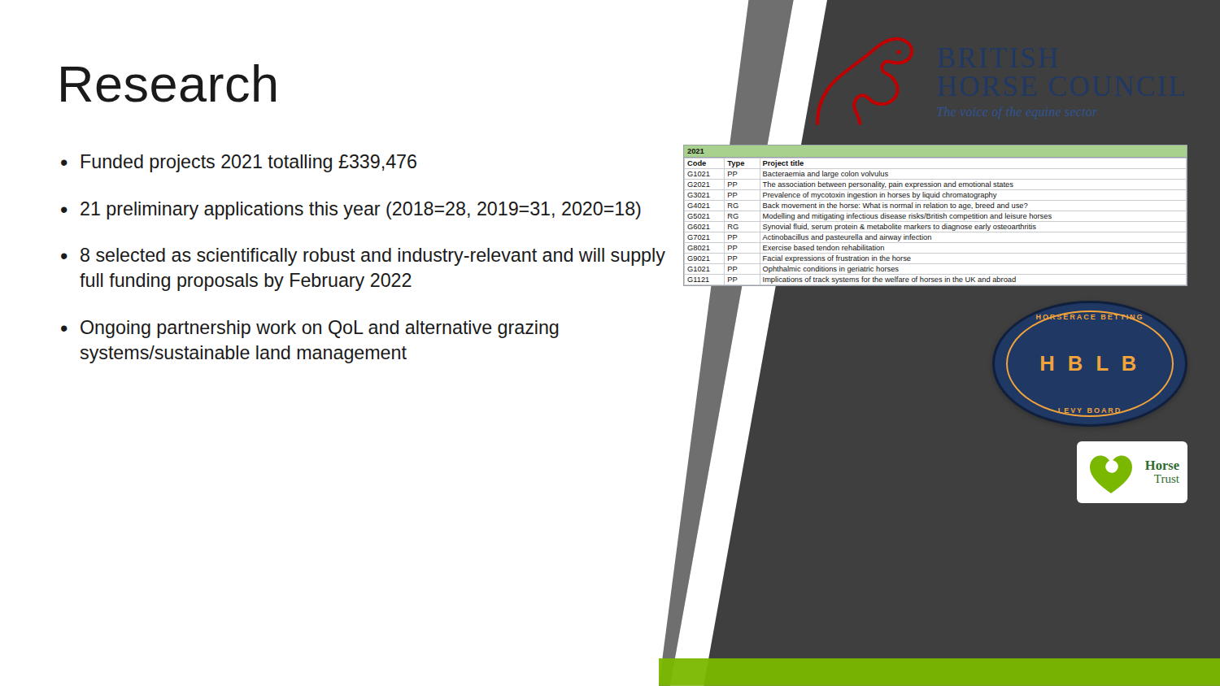Research
Funded projects 2021 totalling £339,476
21 preliminary applications this year (2018=28, 2019=31, 2020=18)
8 selected as scientifically robust and industry-relevant and will supply full funding proposals by February 2022
Ongoing partnership work on QoL and alternative grazing systems/sustainable land management
BRITISH
HORSE COUNCIL
The voice of the equine sector
2021
| Code | Type | Project title |
| --- | --- | --- |
| G1021 | PP | Bacteraemia and large colon volvulus |
| G2021 | PP | The association between personality, pain expression and emotional states |
| G3021 | PP | Prevalence of mycotoxin ingestion in horses by liquid chromatography |
| G4021 | RG | Back movement in the horse: What is normal in relation to age, breed and use? |
| G5021 | RG | Modelling and mitigating infectious disease risks/British competition and leisure horses |
| G6021 | RG | Synovial fluid, serum protein & metabolite markers to diagnose early osteoarthritis |
| G7021 | PP | Actinobacillus and pasteurella and airway infection |
| G8021 | PP | Exercise based tendon rehabilitation |
| G9021 | PP | Facial expressions of frustration in the horse |
| G1021 | PP | Ophthalmic conditions in geriatric horses |
| G1121 | PP | Implications of track systems for the welfare of horses in the UK and abroad |
HORSERACE BETTING H B L B LEVY BOARD
Horse
Trust